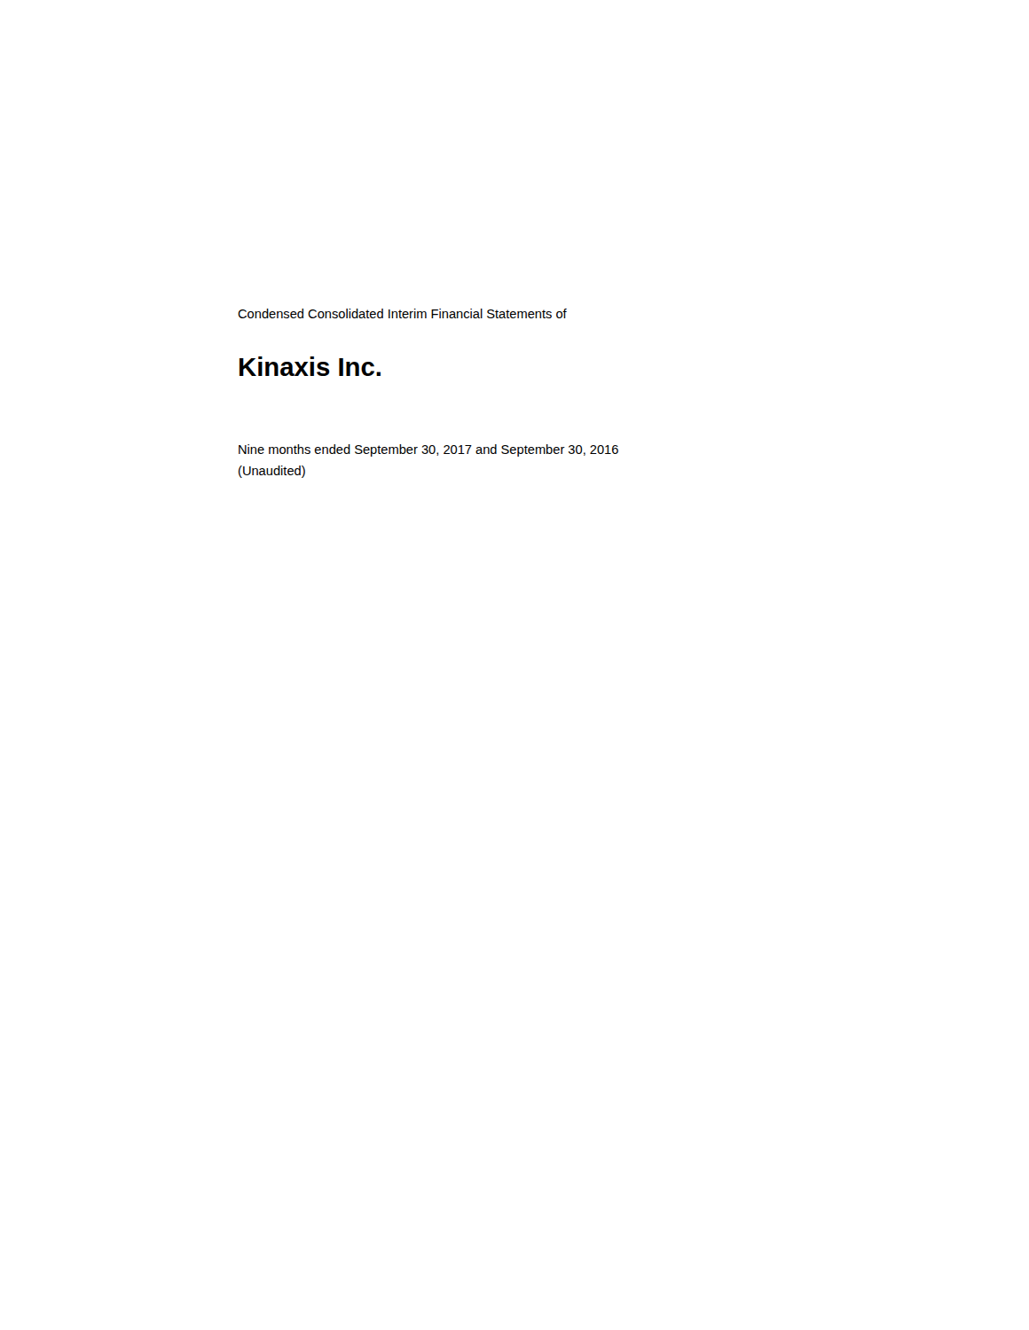Condensed Consolidated Interim Financial Statements of
Kinaxis Inc.
Nine months ended September 30, 2017 and September 30, 2016 (Unaudited)